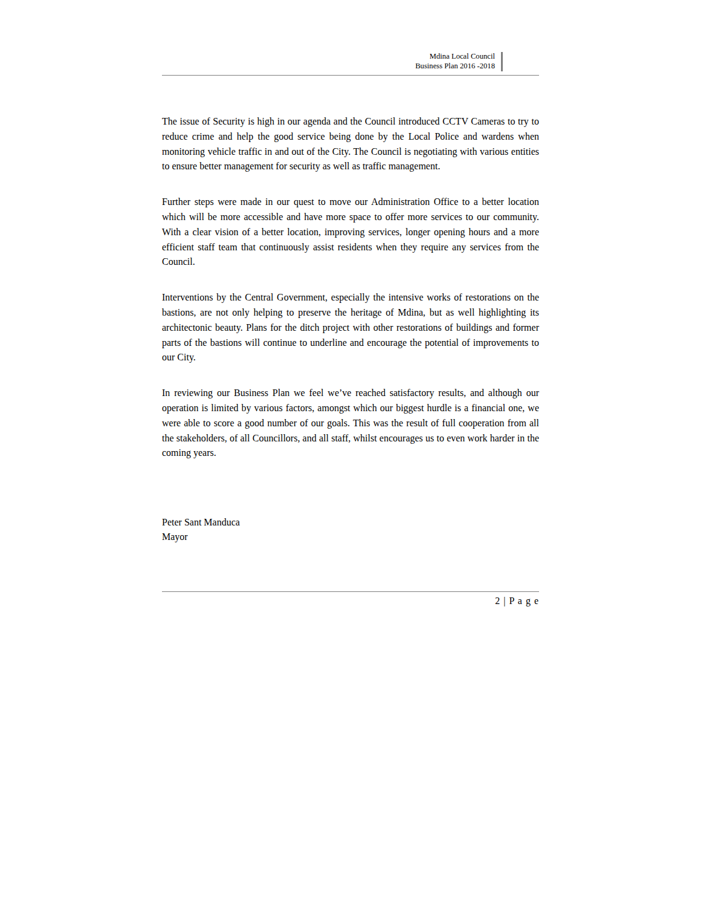Mdina Local Council
Business Plan 2016 -2018
The issue of Security is high in our agenda and the Council introduced CCTV Cameras to try to reduce crime and help the good service being done by the Local Police and wardens when monitoring vehicle traffic in and out of the City. The Council is negotiating with various entities to ensure better management for security as well as traffic management.
Further steps were made in our quest to move our Administration Office to a better location which will be more accessible and have more space to offer more services to our community. With a clear vision of a better location, improving services, longer opening hours and a more efficient staff team that continuously assist residents when they require any services from the Council.
Interventions by the Central Government, especially the intensive works of restorations on the bastions, are not only helping to preserve the heritage of Mdina, but as well highlighting its architectonic beauty. Plans for the ditch project with other restorations of buildings and former parts of the bastions will continue to underline and encourage the potential of improvements to our City.
In reviewing our Business Plan we feel we’ve reached satisfactory results, and although our operation is limited by various factors, amongst which our biggest hurdle is a financial one, we were able to score a good number of our goals. This was the result of full cooperation from all the stakeholders, of all Councillors, and all staff, whilst encourages us to even work harder in the coming years.
Peter Sant Manduca
Mayor
2 | P a g e